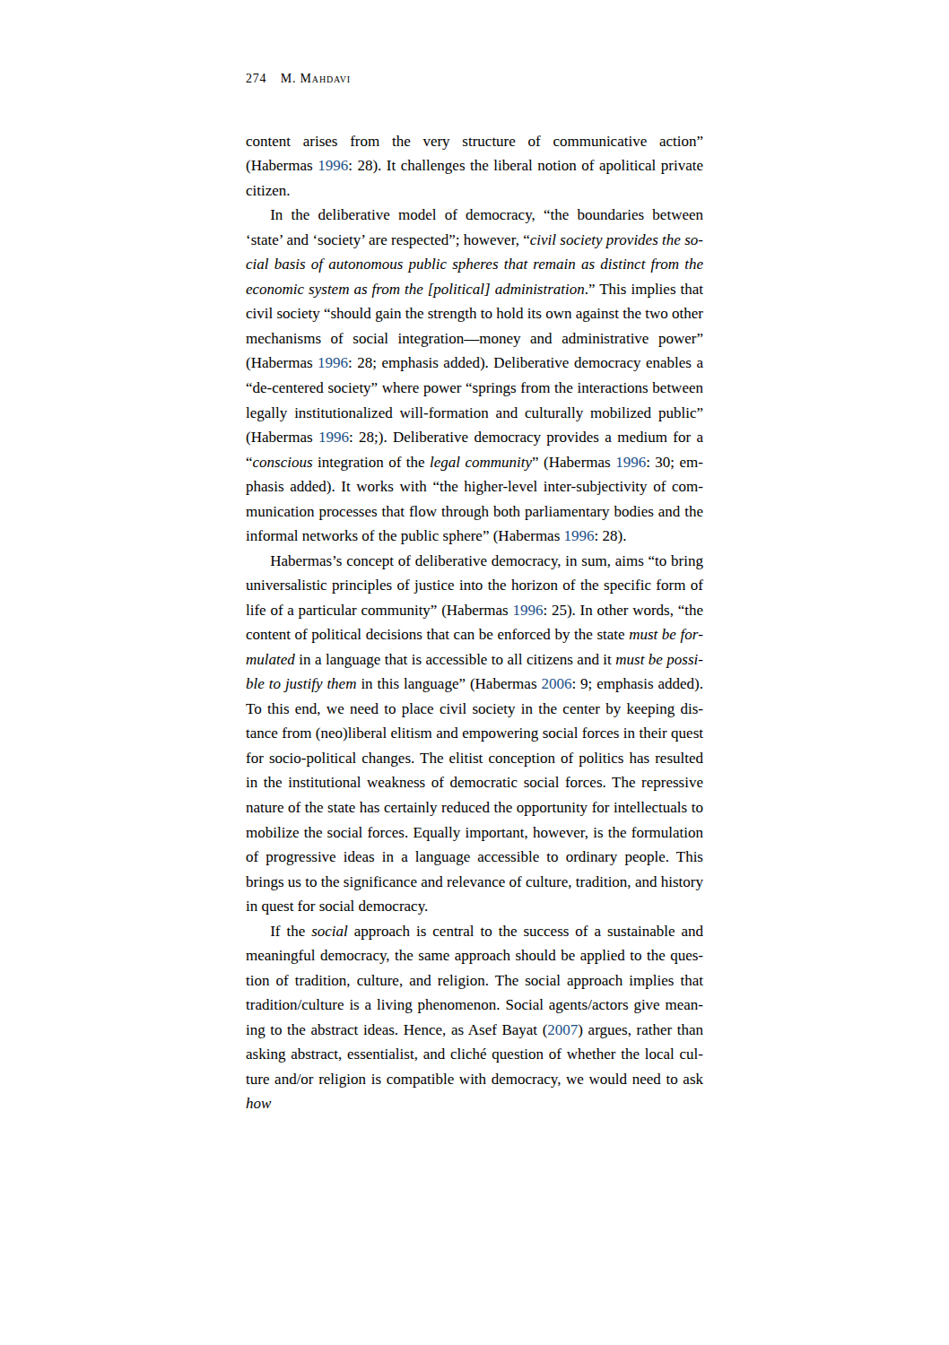274 M. Mahdavi
content arises from the very structure of communicative action” (Habermas 1996: 28). It challenges the liberal notion of apolitical private citizen.
In the deliberative model of democracy, “the boundaries between ‘state’ and ‘society’ are respected”; however, “civil society provides the social basis of autonomous public spheres that remain as distinct from the economic system as from the [political] administration.” This implies that civil society “should gain the strength to hold its own against the two other mechanisms of social integration—money and administrative power” (Habermas 1996: 28; emphasis added). Deliberative democracy enables a “de-centered society” where power “springs from the interactions between legally institutionalized will-formation and culturally mobilized public” (Habermas 1996: 28;). Deliberative democracy provides a medium for a “conscious integration of the legal community” (Habermas 1996: 30; emphasis added). It works with “the higher-level inter-subjectivity of communication processes that flow through both parliamentary bodies and the informal networks of the public sphere” (Habermas 1996: 28).
Habermas’s concept of deliberative democracy, in sum, aims “to bring universalistic principles of justice into the horizon of the specific form of life of a particular community” (Habermas 1996: 25). In other words, “the content of political decisions that can be enforced by the state must be formulated in a language that is accessible to all citizens and it must be possible to justify them in this language” (Habermas 2006: 9; emphasis added). To this end, we need to place civil society in the center by keeping distance from (neo)liberal elitism and empowering social forces in their quest for socio-political changes. The elitist conception of politics has resulted in the institutional weakness of democratic social forces. The repressive nature of the state has certainly reduced the opportunity for intellectuals to mobilize the social forces. Equally important, however, is the formulation of progressive ideas in a language accessible to ordinary people. This brings us to the significance and relevance of culture, tradition, and history in quest for social democracy.
If the social approach is central to the success of a sustainable and meaningful democracy, the same approach should be applied to the question of tradition, culture, and religion. The social approach implies that tradition/culture is a living phenomenon. Social agents/actors give meaning to the abstract ideas. Hence, as Asef Bayat (2007) argues, rather than asking abstract, essentialist, and cliché question of whether the local culture and/or religion is compatible with democracy, we would need to ask how